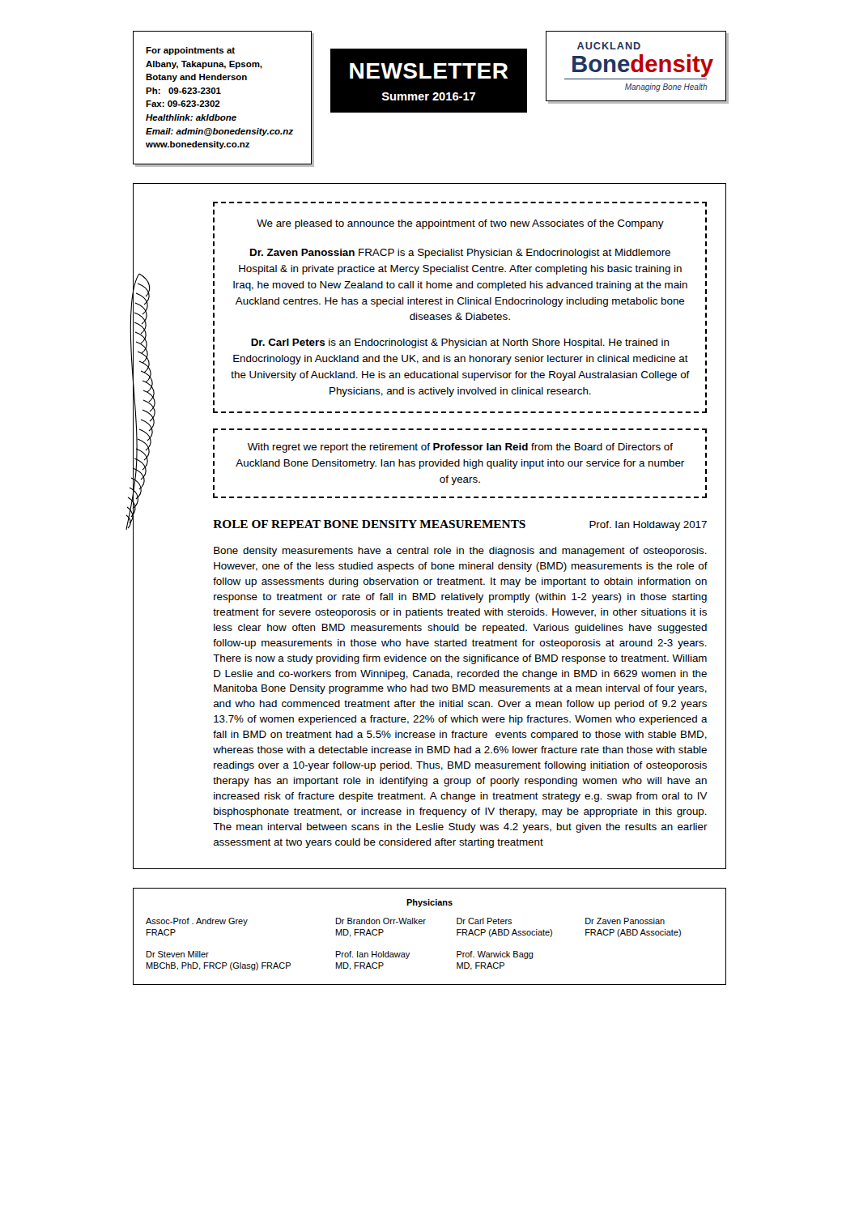For appointments at
Albany, Takapuna, Epsom,
Botany and Henderson
Ph: 09-623-2301
Fax: 09-623-2302
Healthlink: akldbone
Email: admin@bonedensity.co.nz
www.bonedensity.co.nz
NEWSLETTER
Summer 2016-17
AUCKLAND
Bone density
Managing Bone Health
We are pleased to announce the appointment of two new Associates of the Company
Dr. Zaven Panossian FRACP is a Specialist Physician & Endocrinologist at Middlemore Hospital & in private practice at Mercy Specialist Centre. After completing his basic training in Iraq, he moved to New Zealand to call it home and completed his advanced training at the main Auckland centres. He has a special interest in Clinical Endocrinology including metabolic bone diseases & Diabetes.
Dr. Carl Peters is an Endocrinologist & Physician at North Shore Hospital. He trained in Endocrinology in Auckland and the UK, and is an honorary senior lecturer in clinical medicine at the University of Auckland. He is an educational supervisor for the Royal Australasian College of Physicians, and is actively involved in clinical research.
With regret we report the retirement of Professor Ian Reid from the Board of Directors of Auckland Bone Densitometry. Ian has provided high quality input into our service for a number of years.
ROLE OF REPEAT BONE DENSITY MEASUREMENTS Prof. Ian Holdaway 2017
Bone density measurements have a central role in the diagnosis and management of osteoporosis. However, one of the less studied aspects of bone mineral density (BMD) measurements is the role of follow up assessments during observation or treatment. It may be important to obtain information on response to treatment or rate of fall in BMD relatively promptly (within 1-2 years) in those starting treatment for severe osteoporosis or in patients treated with steroids. However, in other situations it is less clear how often BMD measurements should be repeated. Various guidelines have suggested follow-up measurements in those who have started treatment for osteoporosis at around 2-3 years. There is now a study providing firm evidence on the significance of BMD response to treatment. William D Leslie and co-workers from Winnipeg, Canada, recorded the change in BMD in 6629 women in the Manitoba Bone Density programme who had two BMD measurements at a mean interval of four years, and who had commenced treatment after the initial scan. Over a mean follow up period of 9.2 years 13.7% of women experienced a fracture, 22% of which were hip fractures. Women who experienced a fall in BMD on treatment had a 5.5% increase in fracture events compared to those with stable BMD, whereas those with a detectable increase in BMD had a 2.6% lower fracture rate than those with stable readings over a 10-year follow-up period. Thus, BMD measurement following initiation of osteoporosis therapy has an important role in identifying a group of poorly responding women who will have an increased risk of fracture despite treatment. A change in treatment strategy e.g. swap from oral to IV bisphosphonate treatment, or increase in frequency of IV therapy, may be appropriate in this group. The mean interval between scans in the Leslie Study was 4.2 years, but given the results an earlier assessment at two years could be considered after starting treatment
Physicians
| Assoc-Prof . Andrew Grey FRACP | Dr Brandon Orr-Walker MD, FRACP | Dr Carl Peters FRACP (ABD Associate) | Dr Zaven Panossian FRACP (ABD Associate) |
| Dr Steven Miller MBChB, PhD, FRCP (Glasg) FRACP | Prof. Ian Holdaway MD, FRACP | Prof. Warwick Bagg MD, FRACP | |